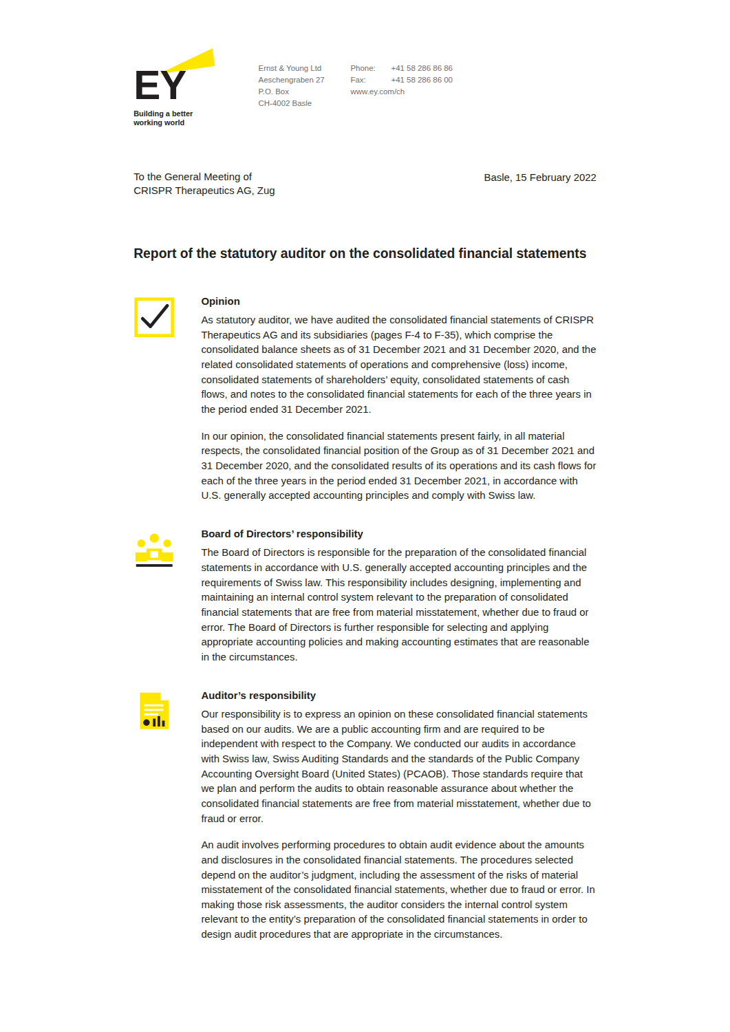EY
Building a better
working world
Ernst & Young Ltd
Aeschengraben 27
P.O. Box
CH-4002 Basle
| Phone: | +41 58 286 86 86 |
| Fax: | +41 58 286 86 00 |
| www.ey.com/ch |
To the General Meeting of
CRISPR Therapeutics AG, Zug
Basle, 15 February 2022
Report of the statutory auditor on the consolidated financial statements
Opinion
As statutory auditor, we have audited the consolidated financial statements of CRISPR Therapeutics AG and its subsidiaries (pages F-4 to F-35), which comprise the consolidated balance sheets as of 31 December 2021 and 31 December 2020, and the related consolidated statements of operations and comprehensive (loss) income, consolidated statements of shareholders’ equity, consolidated statements of cash flows, and notes to the consolidated financial statements for each of the three years in the period ended 31 December 2021.
In our opinion, the consolidated financial statements present fairly, in all material respects, the consolidated financial position of the Group as of 31 December 2021 and 31 December 2020, and the consolidated results of its operations and its cash flows for each of the three years in the period ended 31 December 2021, in accordance with U.S. generally accepted accounting principles and comply with Swiss law.
Board of Directors’ responsibility
The Board of Directors is responsible for the preparation of the consolidated financial statements in accordance with U.S. generally accepted accounting principles and the requirements of Swiss law. This responsibility includes designing, implementing and maintaining an internal control system relevant to the preparation of consolidated financial statements that are free from material misstatement, whether due to fraud or error. The Board of Directors is further responsible for selecting and applying appropriate accounting policies and making accounting estimates that are reasonable in the circumstances.
Auditor’s responsibility
Our responsibility is to express an opinion on these consolidated financial statements based on our audits. We are a public accounting firm and are required to be independent with respect to the Company. We conducted our audits in accordance with Swiss law, Swiss Auditing Standards and the standards of the Public Company Accounting Oversight Board (United States) (PCAOB). Those standards require that we plan and perform the audits to obtain reasonable assurance about whether the consolidated financial statements are free from material misstatement, whether due to fraud or error.
An audit involves performing procedures to obtain audit evidence about the amounts and disclosures in the consolidated financial statements. The procedures selected depend on the auditor’s judgment, including the assessment of the risks of material misstatement of the consolidated financial statements, whether due to fraud or error. In making those risk assessments, the auditor considers the internal control system relevant to the entity’s preparation of the consolidated financial statements in order to design audit procedures that are appropriate in the circumstances.